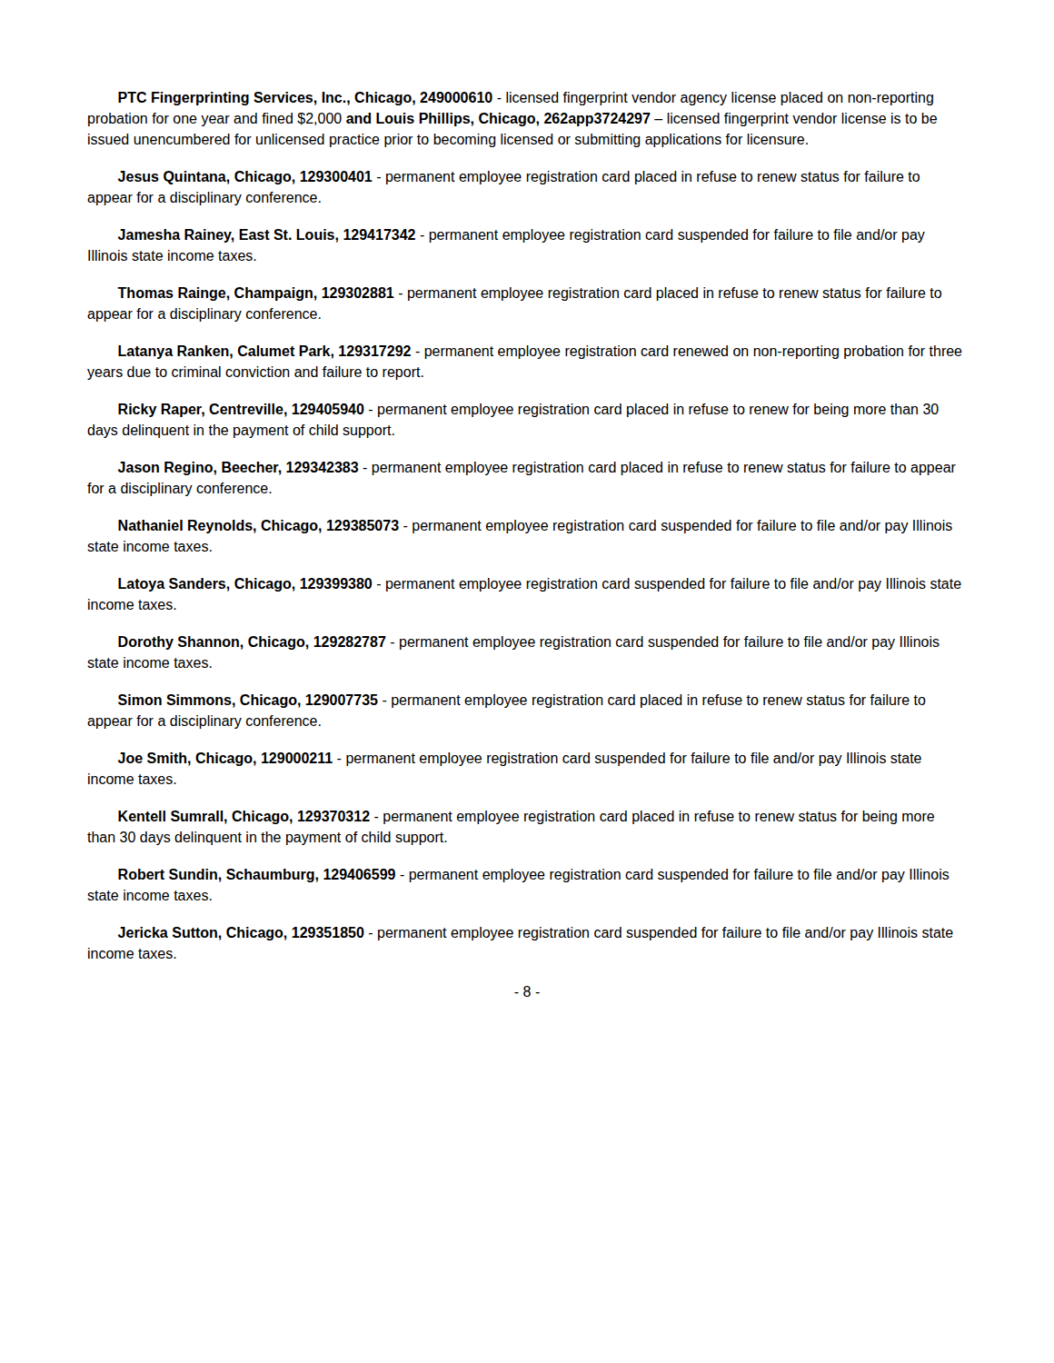PTC Fingerprinting Services, Inc., Chicago, 249000610 - licensed fingerprint vendor agency license placed on non-reporting probation for one year and fined $2,000 and Louis Phillips, Chicago, 262app3724297 – licensed fingerprint vendor license is to be issued unencumbered for unlicensed practice prior to becoming licensed or submitting applications for licensure.
Jesus Quintana, Chicago, 129300401 - permanent employee registration card placed in refuse to renew status for failure to appear for a disciplinary conference.
Jamesha Rainey, East St. Louis, 129417342 - permanent employee registration card suspended for failure to file and/or pay Illinois state income taxes.
Thomas Rainge, Champaign, 129302881 - permanent employee registration card placed in refuse to renew status for failure to appear for a disciplinary conference.
Latanya Ranken, Calumet Park, 129317292 - permanent employee registration card renewed on non-reporting probation for three years due to criminal conviction and failure to report.
Ricky Raper, Centreville, 129405940 - permanent employee registration card placed in refuse to renew for being more than 30 days delinquent in the payment of child support.
Jason Regino, Beecher, 129342383 - permanent employee registration card placed in refuse to renew status for failure to appear for a disciplinary conference.
Nathaniel Reynolds, Chicago, 129385073 - permanent employee registration card suspended for failure to file and/or pay Illinois state income taxes.
Latoya Sanders, Chicago, 129399380 - permanent employee registration card suspended for failure to file and/or pay Illinois state income taxes.
Dorothy Shannon, Chicago, 129282787 - permanent employee registration card suspended for failure to file and/or pay Illinois state income taxes.
Simon Simmons, Chicago, 129007735 - permanent employee registration card placed in refuse to renew status for failure to appear for a disciplinary conference.
Joe Smith, Chicago, 129000211 - permanent employee registration card suspended for failure to file and/or pay Illinois state income taxes.
Kentell Sumrall, Chicago, 129370312 - permanent employee registration card placed in refuse to renew status for being more than 30 days delinquent in the payment of child support.
Robert Sundin, Schaumburg, 129406599 - permanent employee registration card suspended for failure to file and/or pay Illinois state income taxes.
Jericka Sutton, Chicago, 129351850 - permanent employee registration card suspended for failure to file and/or pay Illinois state income taxes.
- 8 -